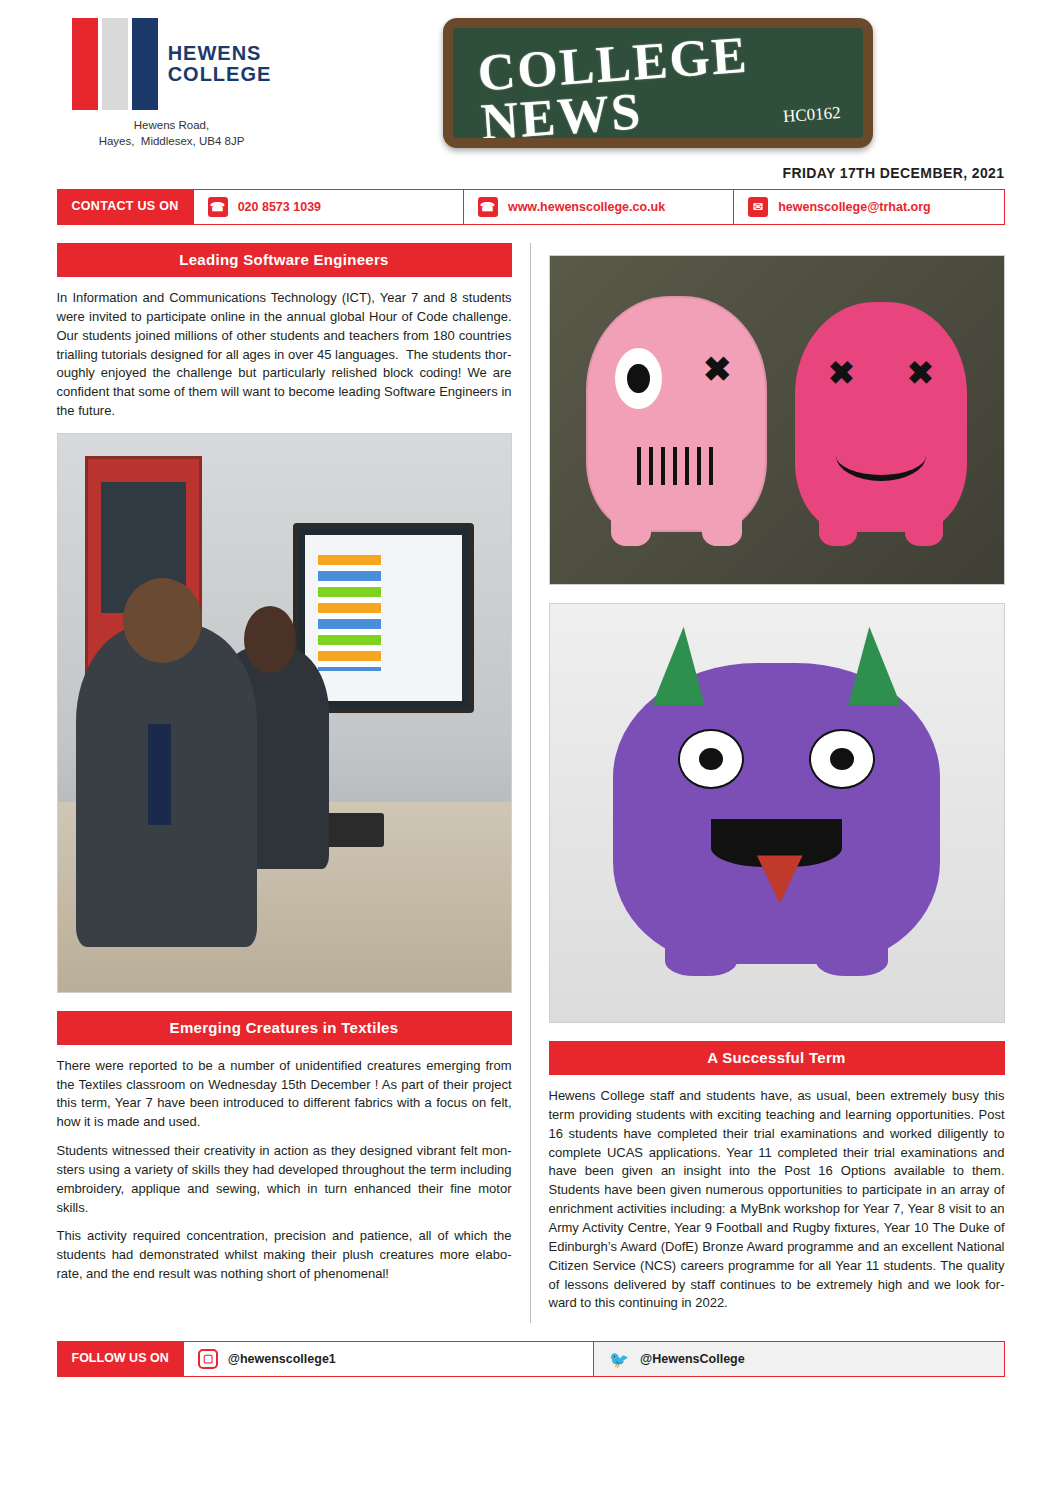HEWENS COLLEGE
Hewens Road,
Hayes, Middlesex, UB4 8JP
COLLEGE NEWS
HC0162
FRIDAY 17TH DECEMBER, 2021
CONTACT US ON
☎020 8573 1039
☎www.hewenscollege.co.uk
✉hewenscollege@trhat.org
Leading Software Engineers
In Information and Communications Technology (ICT), Year 7 and 8 students were invited to participate online in the annual global Hour of Code challenge. Our students joined millions of other students and teachers from 180 countries trialling tutorials designed for all ages in over 45 languages. The students thoroughly enjoyed the challenge but particularly relished block coding! We are confident that some of them will want to become leading Software Engineers in the future.
Emerging Creatures in Textiles
There were reported to be a number of unidentified creatures emerging from the Textiles classroom on Wednesday 15th December ! As part of their project this term, Year 7 have been introduced to different fabrics with a focus on felt, how it is made and used.
Students witnessed their creativity in action as they designed vibrant felt monsters using a variety of skills they had developed throughout the term including embroidery, applique and sewing, which in turn enhanced their fine motor skills.
This activity required concentration, precision and patience, all of which the students had demonstrated whilst making their plush creatures more elaborate, and the end result was nothing short of phenomenal!
✖
✖
✖
A Successful Term
Hewens College staff and students have, as usual, been extremely busy this term providing students with exciting teaching and learning opportunities. Post 16 students have completed their trial examinations and worked diligently to complete UCAS applications. Year 11 completed their trial examinations and have been given an insight into the Post 16 Options available to them. Students have been given numerous opportunities to participate in an array of enrichment activities including: a MyBnk workshop for Year 7, Year 8 visit to an Army Activity Centre, Year 9 Football and Rugby fixtures, Year 10 The Duke of Edinburgh’s Award (DofE) Bronze Award programme and an excellent National Citizen Service (NCS) careers programme for all Year 11 students. The quality of lessons delivered by staff continues to be extremely high and we look forward to this continuing in 2022.
FOLLOW US ON
▢@hewenscollege1
🐦@HewensCollege